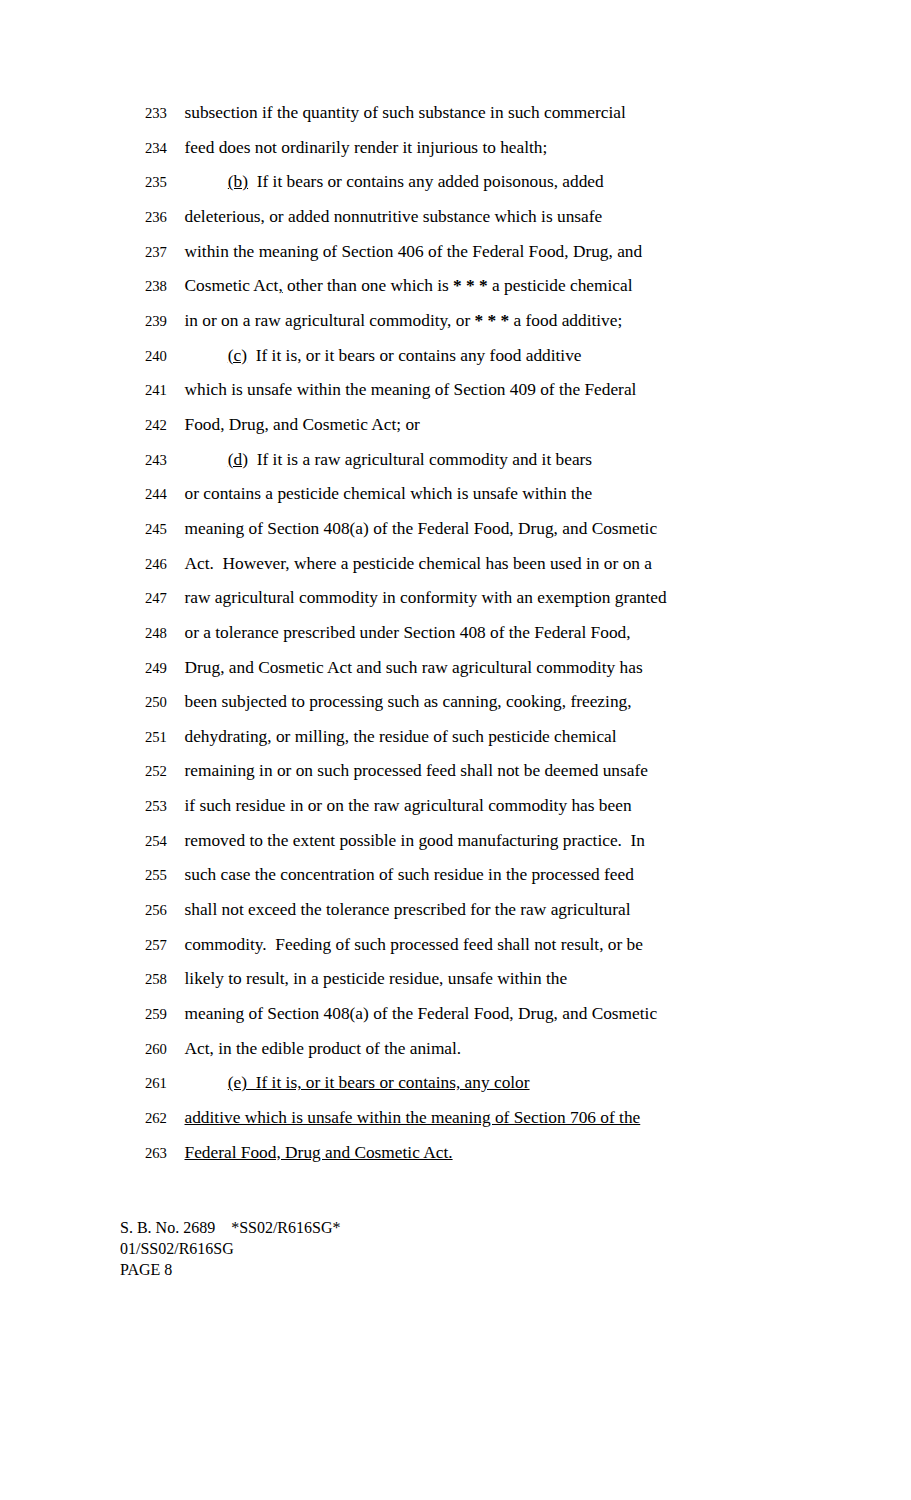233 subsection if the quantity of such substance in such commercial
234 feed does not ordinarily render it injurious to health;
235 (b) If it bears or contains any added poisonous, added
236 deleterious, or added nonnutritive substance which is unsafe
237 within the meaning of Section 406 of the Federal Food, Drug, and
238 Cosmetic Act, other than one which is * * * a pesticide chemical
239 in or on a raw agricultural commodity, or * * * a food additive;
240 (c) If it is, or it bears or contains any food additive
241 which is unsafe within the meaning of Section 409 of the Federal
242 Food, Drug, and Cosmetic Act; or
243 (d) If it is a raw agricultural commodity and it bears
244 or contains a pesticide chemical which is unsafe within the
245 meaning of Section 408(a) of the Federal Food, Drug, and Cosmetic
246 Act. However, where a pesticide chemical has been used in or on a
247 raw agricultural commodity in conformity with an exemption granted
248 or a tolerance prescribed under Section 408 of the Federal Food,
249 Drug, and Cosmetic Act and such raw agricultural commodity has
250 been subjected to processing such as canning, cooking, freezing,
251 dehydrating, or milling, the residue of such pesticide chemical
252 remaining in or on such processed feed shall not be deemed unsafe
253 if such residue in or on the raw agricultural commodity has been
254 removed to the extent possible in good manufacturing practice. In
255 such case the concentration of such residue in the processed feed
256 shall not exceed the tolerance prescribed for the raw agricultural
257 commodity. Feeding of such processed feed shall not result, or be
258 likely to result, in a pesticide residue, unsafe within the
259 meaning of Section 408(a) of the Federal Food, Drug, and Cosmetic
260 Act, in the edible product of the animal.
261 (e) If it is, or it bears or contains, any color
262 additive which is unsafe within the meaning of Section 706 of the
263 Federal Food, Drug and Cosmetic Act.
S. B. No. 2689 *SS02/R616SG*
01/SS02/R616SG
PAGE 8